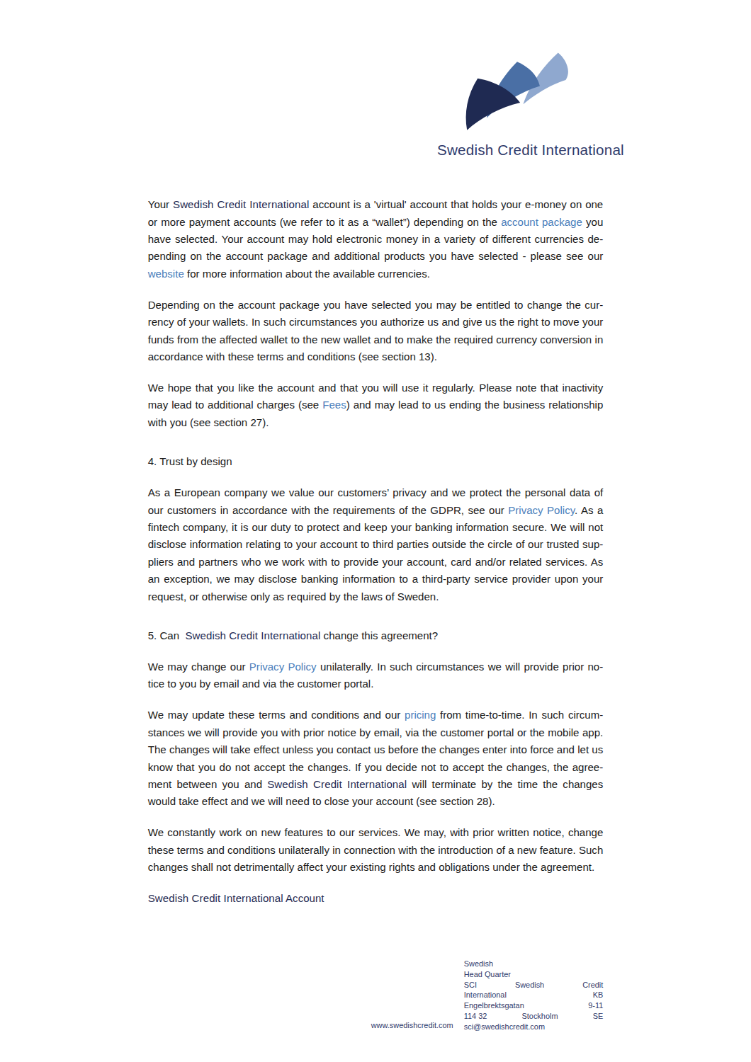Swedish Credit International
Your Swedish Credit International account is a 'virtual' account that holds your e-money on one or more payment accounts (we refer to it as a “wallet”) depending on the account package you have selected. Your account may hold electronic money in a variety of different currencies depending on the account package and additional products you have selected - please see our website for more information about the available currencies.
Depending on the account package you have selected you may be entitled to change the currency of your wallets. In such circumstances you authorize us and give us the right to move your funds from the affected wallet to the new wallet and to make the required currency conversion in accordance with these terms and conditions (see section 13).
We hope that you like the account and that you will use it regularly. Please note that inactivity may lead to additional charges (see Fees) and may lead to us ending the business relationship with you (see section 27).
4. Trust by design
As a European company we value our customers’ privacy and we protect the personal data of our customers in accordance with the requirements of the GDPR, see our Privacy Policy. As a fintech company, it is our duty to protect and keep your banking information secure. We will not disclose information relating to your account to third parties outside the circle of our trusted suppliers and partners who we work with to provide your account, card and/or related services. As an exception, we may disclose banking information to a third-party service provider upon your request, or otherwise only as required by the laws of Sweden.
5. Can Swedish Credit International change this agreement?
We may change our Privacy Policy unilaterally. In such circumstances we will provide prior notice to you by email and via the customer portal.
We may update these terms and conditions and our pricing from time-to-time. In such circumstances we will provide you with prior notice by email, via the customer portal or the mobile app. The changes will take effect unless you contact us before the changes enter into force and let us know that you do not accept the changes. If you decide not to accept the changes, the agreement between you and Swedish Credit International will terminate by the time the changes would take effect and we will need to close your account (see section 28).
We constantly work on new features to our services. We may, with prior written notice, change these terms and conditions unilaterally in connection with the introduction of a new feature. Such changes shall not detrimentally affect your existing rights and obligations under the agreement.
Swedish Credit International Account
www.swedishcredit.com
Swedish Head Quarter SCI Swedish Credit International KB Engelbrektsgatan 9-11 114 32 Stockholm SE sci@swedishcredit.com